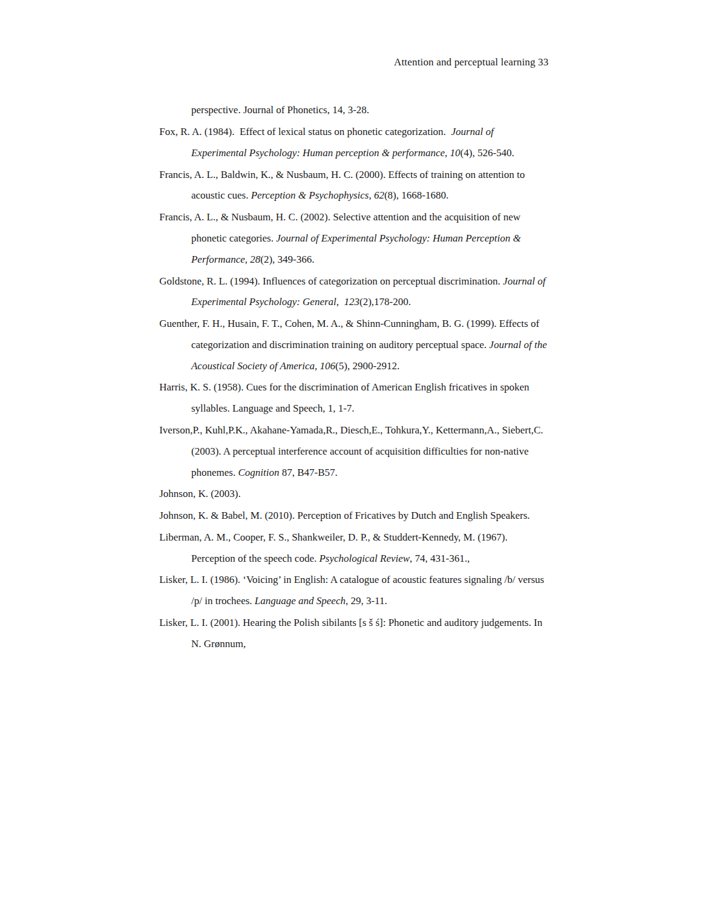Attention and perceptual learning 33
perspective. Journal of Phonetics, 14, 3-28.
Fox, R. A. (1984). Effect of lexical status on phonetic categorization. Journal of Experimental Psychology: Human perception & performance, 10(4), 526-540.
Francis, A. L., Baldwin, K., & Nusbaum, H. C. (2000). Effects of training on attention to acoustic cues. Perception & Psychophysics, 62(8), 1668-1680.
Francis, A. L., & Nusbaum, H. C. (2002). Selective attention and the acquisition of new phonetic categories. Journal of Experimental Psychology: Human Perception & Performance, 28(2), 349-366.
Goldstone, R. L. (1994). Influences of categorization on perceptual discrimination. Journal of Experimental Psychology: General, 123(2),178-200.
Guenther, F. H., Husain, F. T., Cohen, M. A., & Shinn-Cunningham, B. G. (1999). Effects of categorization and discrimination training on auditory perceptual space. Journal of the Acoustical Society of America, 106(5), 2900-2912.
Harris, K. S. (1958). Cues for the discrimination of American English fricatives in spoken syllables. Language and Speech, 1, 1-7.
Iverson,P., Kuhl,P.K., Akahane-Yamada,R., Diesch,E., Tohkura,Y., Kettermann,A., Siebert,C. (2003). A perceptual interference account of acquisition difficulties for non-native phonemes. Cognition 87, B47-B57.
Johnson, K. (2003).
Johnson, K. & Babel, M. (2010). Perception of Fricatives by Dutch and English Speakers.
Liberman, A. M., Cooper, F. S., Shankweiler, D. P., & Studdert-Kennedy, M. (1967). Perception of the speech code. Psychological Review, 74, 431-361.,
Lisker, L. I. (1986). ‘Voicing’ in English: A catalogue of acoustic features signaling /b/ versus /p/ in trochees. Language and Speech, 29, 3-11.
Lisker, L. I. (2001). Hearing the Polish sibilants [s š ś]: Phonetic and auditory judgements. In N. Grønnum,